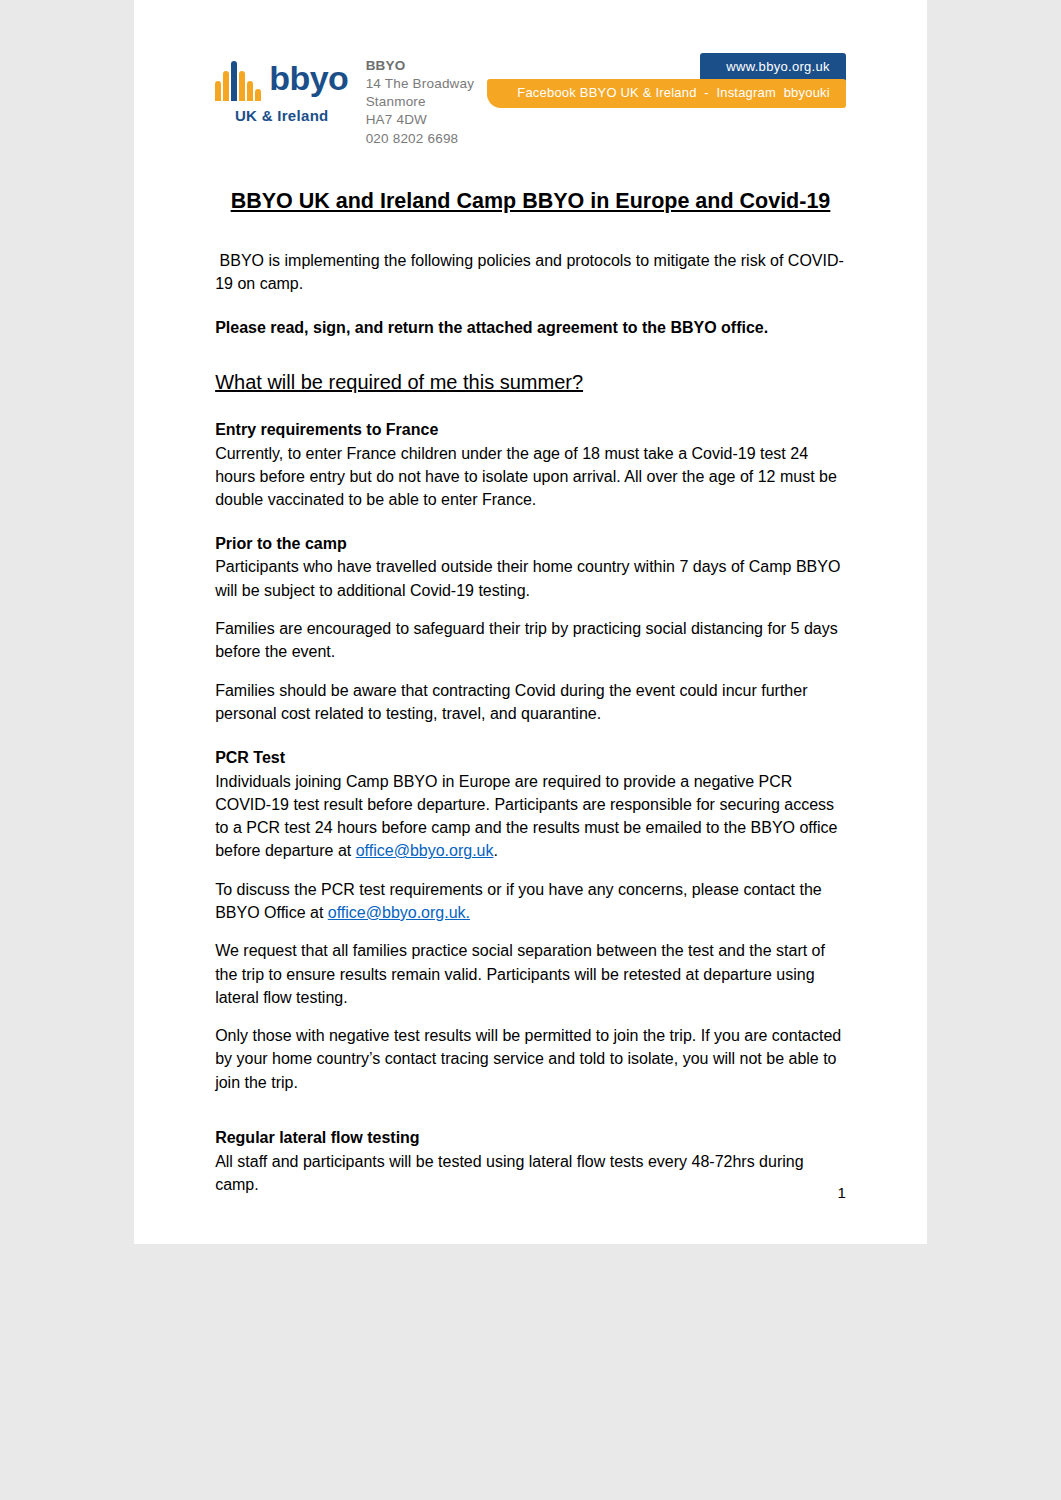bbyo
UK & Ireland
BBYO
14 The Broadway
Stanmore
HA7 4DW
020 8202 6698
www.bbyo.org.uk
Facebook BBYO UK & Ireland - Instagram bbyouki
BBYO UK and Ireland Camp BBYO in Europe and Covid-19
BBYO is implementing the following policies and protocols to mitigate the risk of COVID-19 on camp.
Please read, sign, and return the attached agreement to the BBYO office.
What will be required of me this summer?
Entry requirements to France
Currently, to enter France children under the age of 18 must take a Covid-19 test 24 hours before entry but do not have to isolate upon arrival. All over the age of 12 must be double vaccinated to be able to enter France.
Prior to the camp
Participants who have travelled outside their home country within 7 days of Camp BBYO will be subject to additional Covid-19 testing.
Families are encouraged to safeguard their trip by practicing social distancing for 5 days before the event.
Families should be aware that contracting Covid during the event could incur further personal cost related to testing, travel, and quarantine.
PCR Test
Individuals joining Camp BBYO in Europe are required to provide a negative PCR COVID-19 test result before departure. Participants are responsible for securing access to a PCR test 24 hours before camp and the results must be emailed to the BBYO office before departure at office@bbyo.org.uk.
To discuss the PCR test requirements or if you have any concerns, please contact the BBYO Office at office@bbyo.org.uk.
We request that all families practice social separation between the test and the start of the trip to ensure results remain valid. Participants will be retested at departure using lateral flow testing.
Only those with negative test results will be permitted to join the trip. If you are contacted by your home country’s contact tracing service and told to isolate, you will not be able to join the trip.
Regular lateral flow testing
All staff and participants will be tested using lateral flow tests every 48-72hrs during camp.
1